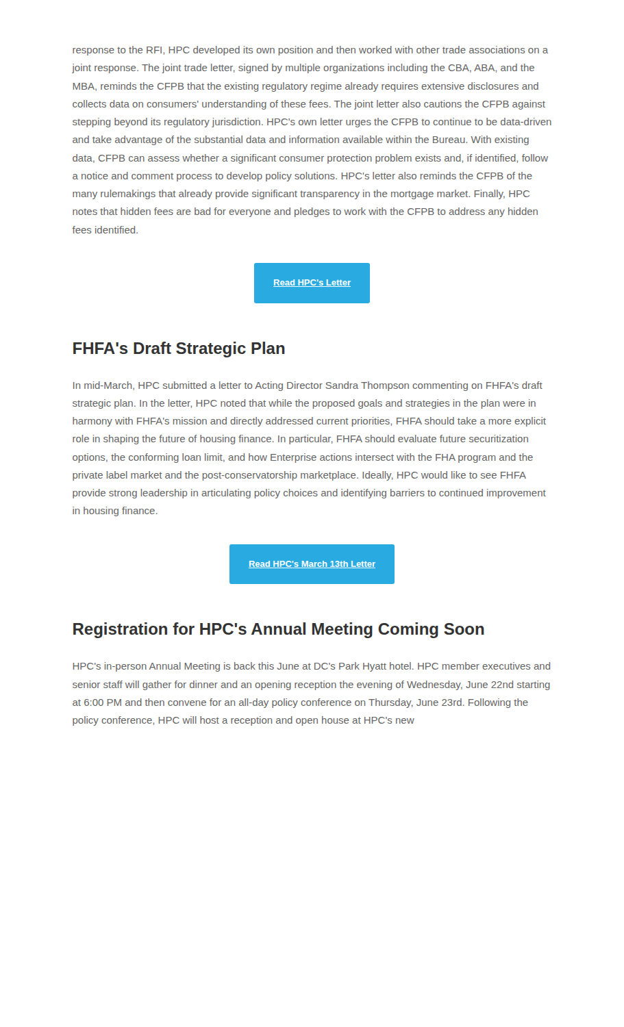response to the RFI, HPC developed its own position and then worked with other trade associations on a joint response. The joint trade letter, signed by multiple organizations including the CBA, ABA, and the MBA, reminds the CFPB that the existing regulatory regime already requires extensive disclosures and collects data on consumers' understanding of these fees. The joint letter also cautions the CFPB against stepping beyond its regulatory jurisdiction. HPC's own letter urges the CFPB to continue to be data-driven and take advantage of the substantial data and information available within the Bureau. With existing data, CFPB can assess whether a significant consumer protection problem exists and, if identified, follow a notice and comment process to develop policy solutions. HPC's letter also reminds the CFPB of the many rulemakings that already provide significant transparency in the mortgage market. Finally, HPC notes that hidden fees are bad for everyone and pledges to work with the CFPB to address any hidden fees identified.
Read HPC's Letter
FHFA's Draft Strategic Plan
In mid-March, HPC submitted a letter to Acting Director Sandra Thompson commenting on FHFA's draft strategic plan. In the letter, HPC noted that while the proposed goals and strategies in the plan were in harmony with FHFA's mission and directly addressed current priorities, FHFA should take a more explicit role in shaping the future of housing finance. In particular, FHFA should evaluate future securitization options, the conforming loan limit, and how Enterprise actions intersect with the FHA program and the private label market and the post-conservatorship marketplace. Ideally, HPC would like to see FHFA provide strong leadership in articulating policy choices and identifying barriers to continued improvement in housing finance.
Read HPC's March 13th Letter
Registration for HPC's Annual Meeting Coming Soon
HPC's in-person Annual Meeting is back this June at DC's Park Hyatt hotel. HPC member executives and senior staff will gather for dinner and an opening reception the evening of Wednesday, June 22nd starting at 6:00 PM and then convene for an all-day policy conference on Thursday, June 23rd. Following the policy conference, HPC will host a reception and open house at HPC's new